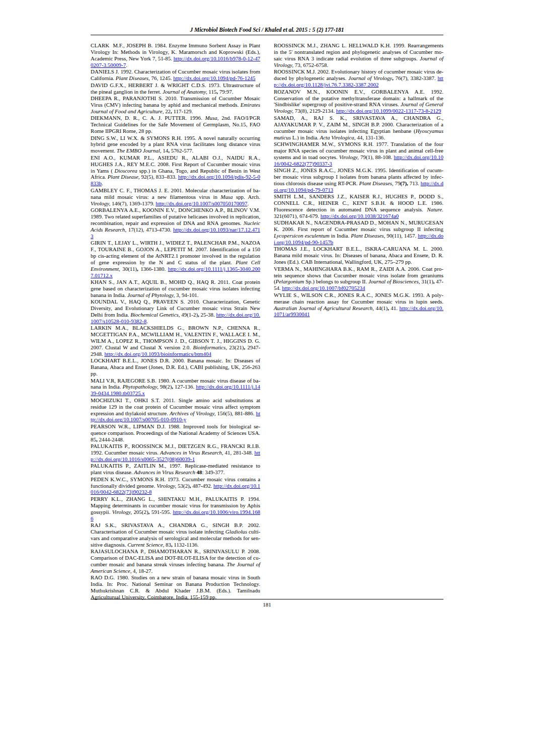J Microbiol Biotech Food Sci / Khaled et al. 2015 : 5 (2) 177-181
CLARK M.F., JOSEPH B. 1984. Enzyme Immuno Sorbent Assay in Plant Virology In: Methods in Virology, K. Maramorsch and Koprowski (Eds.), Academic Press, New York 7, 51-85. http://dx.doi.org/10.1016/b978-0-12-470207-3.50009-7.
DANIELS J. 1992. Characterization of Cucumber mosaic virus isolates from California. Plant Diseases, 76, 1245. http://dx.doi.org/10.1094/pd-76-1245
DAVID G.F.X., HERBERT J. & WRIGHT C.D.S. 1973. Ultrastructure of the pineal ganglion in the ferret. Journal of Anatomy, 115, 79:97.
DHEEPA R., PARANJOTHI S. 2010. Transmission of Cucumber Mosaic Virus (CMV) infecting banana by aphid and mechanical methods. Emirates Journal of Food and Agriculture, 22, 117-129.
DIEKMANN, D. R., C. A. J. PUTTER. 1996. Musa, 2nd. FAO/I/PGR Technical Guidelines for the Safe Movement of Germplasm, No.15, FAO Rome IIPGRI Rome, 28 pp.
DING S.W., LI W.X. & SYMONS R.H. 1995. A novel naturally occurring hybrid gene encoded by a plant RNA virus facilitates long distance virus movement. The EMBO Journal, 14, 5762-577.
ENI A.O., KUMAR P.L., ASIEDU R., ALABI O.J., NAIDU R.A., HUGHES J.A., REY M.E.C. 2008. First Report of Cucumber mosaic virus in Yams ( Dioscorea spp.) in Ghana, Togo, and Republic of Benin in West Africa. Plant Disease, 92(5), 833–833. http://dx.doi.org/10.1094/pdis-92-5-0833b.
GAMBLEY C. F., THOMAS J. E. 2001. Molecular characterization of banana mild mosaic virus: a new filamentous virus in Musa spp. Arch. Virology, 146(7), 1369-1379. http://dx.doi.org/10.1007/s007050170097.
GORBALENYA A.E., KOONIN E.V., DONCHENKO A.P., BLINOV V.M. 1989. Two related superfamilies of putative helicases involved in replication, recombination, repair and expression of DNA and RNA genomes. Nucleic Acids Research, 17(12), 4713-4730. http://dx.doi.org/10.1093/nar/17.12.4713
GIRIN T., LEJAY L., WIRTH J., WIDIEZ T., PALENCHAR P.M., NAZOA F., TOURAINE B., GOJON A., LEPETIT M. 2007. Identification of a 150 bp cis-acting element of the AtNRT2.1 promoter involved in the regulation of gene expression by the N and C status of the plant. Plant Cell Environment, 30(11), 1366-1380. http://dx.doi.org/10.1111/j.1365-3040.2007.01712.x
KHAN S., JAN A.T., AQUIL B., MOHD Q., HAQ R. 2011. Coat protein gene based on characterization of cucumber mosaic virus isolates infecting banana in India. Journal of Phytology, 3, 94-101.
KOUNDAL V., HAQ Q., PRAVEEN S. 2010. Characterization, Genetic Diversity, and Evolutionary Link of Cucumber mosaic virus Strain New Delhi from India. Biochemical Genetics, 49(1-2), 25-38. http://dx.doi.org/10.1007/s10528-010-9382-8.
LARKIN M.A., BLACKSHIELDS G., BROWN N.P., CHENNA R., MCGETTIGAN P.A., MCWILLIAM H., VALENTIN F., WALLACE I. M., WILM A., LOPEZ R., THOMPSON J. D., GIBSON T. J., HIGGINS D. G. 2007. Clustal W and Clustal X version 2.0. Bioinformatics, 23(21), 2947-2948. http://dx.doi.org/10.1093/bioinformatics/btm404
LOCKHART B.E.L., JONES D.R. 2000. Banana mosaic. In: Diseases of Banana, Abaca and Enset (Jones, D.R. Ed.), CABI publishing, UK, 256-263 pp.
MALI V.R, RAJEGORE S.B. 1980. A cucumber mosaic virus disease of banana in India. Phytopathology, 98(2), 127-136. http://dx.doi.org/10.1111/j.1439-0434.1980.tb03725.x
MOCHIZUKI T., OHKI S.T. 2011. Single amino acid substitutions at residue 129 in the coat protein of Cucumber mosaic virus affect symptom expression and thylakoid structure. Archives of Virology, 156(5), 881-886. http://dx.doi.org/10.1007/s00705-010-0910-y
PEARSON W.R., LIPMAN D.J. 1988. Improved tools for biological sequence comparison. Proceedings of the National Academy of Sciences USA. 85, 2444-2448.
PALUKAITIS P., ROOSSINCK M.J., DIETZGEN R.G., FRANCKI R.I.B. 1992. Cucumber mosaic virus. Advances in Virus Research, 41, 281-348. http://dx.doi.org/10.1016/s0065-3527(08)60039-1
PALUKAITIS P., ZAITLIN M., 1997. Replicase-mediated resistance to plant virus disease. Advances in Virus Research 48: 349-377.
PEDEN K.W.C., SYMONS R.H. 1973. Cucumber mosaic virus contains a functionally divided genome. Virology, 53(2), 487-492. http://dx.doi.org/10.1016/0042-6822(73)90232-8
PERRY K.L., ZHANG L., SHINTAKU M.H., PALUKAITIS P. 1994. Mapping determinants in cucumber mosaic virus for transmission by Aphis gossypii. Virology, 205(2), 591-595. http://dx.doi.org/10.1006/viro.1994.1686
RAJ S.K., SRIVASTAVA A., CHANDRA G., SINGH B.P. 2002. Characterisation of Cucumber mosaic virus isolate infecting Gladiolus cultivars and comparative analysis of serological and molecular methods for sensitive diagnosis. Current Science, 83, 1132-1136.
RAJASULOCHANA P., DHAMOTHARAN R., SRINIVASULU P. 2008. Comparison of DAC-ELISA and DOT-BLOT-ELISA for the detection of cucumber mosaic and banana streak viruses infecting banana. The Journal of American Science, 4, 18-27.
RAO D.G. 1980. Studies on a new strain of banana mosaic virus in South India. In: Proc. National Seminar on Banana Production Technology. Muthukrishnan C.R. & Abdul Khader J.B.M. (Eds.). Tamilnadu Agriculturual University, Coimbatore, India, 155-159 pp.
ROOSSINCK M.J., ZHANG L. HELLWALD K.H. 1999. Rearrangements in the 5' nontranslated region and phylogenetic analyses of Cucumber mosaic virus RNA 3 indicate radial evolution of three subgroups. Journal of Virology, 73, 6752-6758.
ROOSSINCK M.J. 2002. Evolutionary history of cucumber mosaic virus deduced by phylogenetic analyses. Journal of Virology, 76(7), 3382-3387. http://dx.doi.org/10.1128/jvi.76.7.3382-3387.2002
ROZANOV M.N., KOONIN E.V., GORBALENYA A.E. 1992. Conservation of the putative methyltransferase domain: a hallmark of the 'Sindbislike' supergroup of positive-strand RNA viruses. Journal of General Virology, 73(8), 2129-2134. http://dx.doi.org/10.1099/0022-1317-73-8-2129
SAMAD, A., RAJ S. K., SRIVASTAVA A., CHANDRA G., AJAYAKUMAR P. V., ZAIM M., SINGH B.P. 2000. Characterization of a cucumber mosaic virus isolates infecting Egyptian henbane (Hyoscyamus muticus L.) in India. Acta Virologica, 44, 131-136.
SCHWINGHAMER M.W., SYMONS R.H. 1977. Translation of the four major RNA species of cucumber mosaic virus in plant and animal cell-free systems and in toad oocytes. Virology, 79(1), 88-108. http://dx.doi.org/10.1016/0042-6822(77)90337-3
SINGH Z., JONES R.A.C., JONES M.G.K. 1995. Identification of cucumber mosaic virus subgroup I isolates from banana plants affected by infectious chlorosis disease using RT-PCR. Plant Diseases, 79(7), 713. http://dx.doi.org/10.1094/pd-79-0713
SMITH L.M., SANDERS J.Z., KAISER R.J., HUGHES P., DODD S., CONNELL C.R., HEINER C., KENT S.B.H. & HOOD L.E. 1986. Fluorescence detection in automated DNA sequence analysis. Nature. 321(6071), 674-679. http://dx.doi.org/10.1038/321674a0
SUDHAKAR N., NAGENDRA-PRASAD D., MOHAN N., MURUGESAN K. 2006. First report of Cucumber mosaic virus subgroup II infecting Lycopersicon esculentum in India. Plant Diseases, 90(11), 1457. http://dx.doi.org/10.1094/pd-90-1457b
THOMAS J.E., LOCKHART B.E.L., ISKRA-CARUANA M. L. 2000. Banana mild mosaic virus. In: Diseases of banana, Abaca and Ensete, D. R. Jones (Ed.). CAB International, Wallingford, UK, 275–279 pp.
VERMA N., MAHINGHARA B.K., RAM R., ZAIDI A.A. 2006. Coat protein sequence shows that Cucumber mosaic virus isolate from geraniums (Pelargonium Sp.) belongs to subgroup II. Journal of Biosciences, 31(1), 47-54. http://dx.doi.org/10.1007/bf02705234
WYLIE S., WILSON C.R., JONES R.A.C., JONES M.G.K. 1993. A polymerase chain reaction assay for Cucumber mosaic virus in lupin seeds. Australian Journal of Agricultural Research, 44(1), 41. http://dx.doi.org/10.1071/ar9930041
181